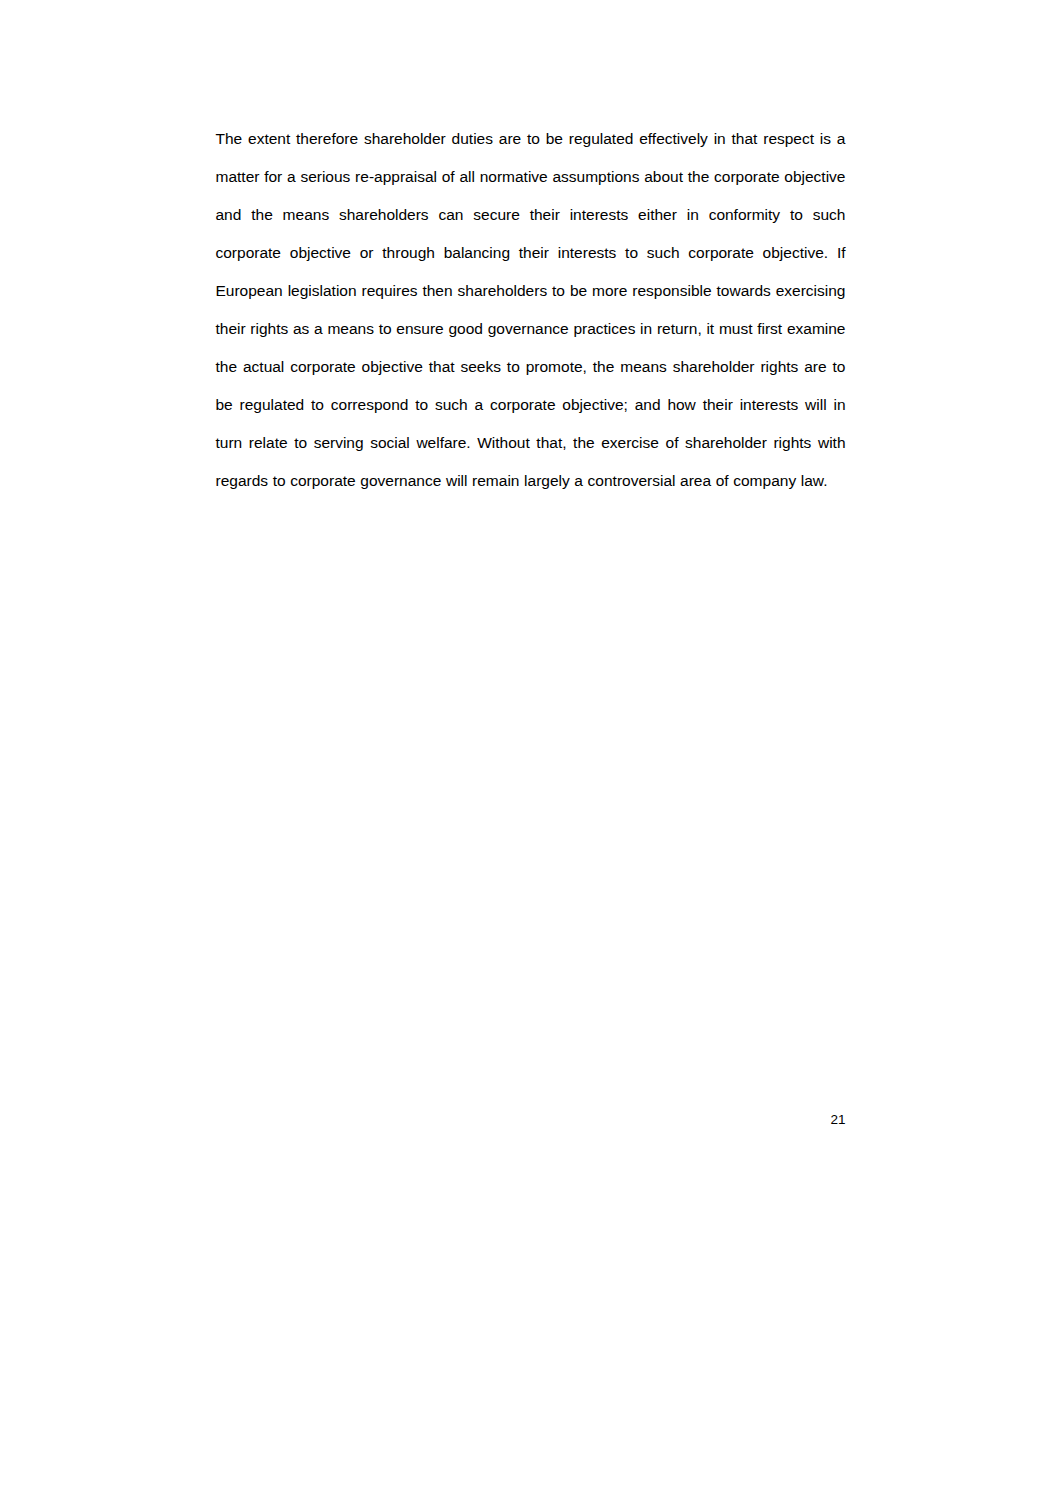The extent therefore shareholder duties are to be regulated effectively in that respect is a matter for a serious re-appraisal of all normative assumptions about the corporate objective and the means shareholders can secure their interests either in conformity to such corporate objective or through balancing their interests to such corporate objective. If European legislation requires then shareholders to be more responsible towards exercising their rights as a means to ensure good governance practices in return, it must first examine the actual corporate objective that seeks to promote, the means shareholder rights are to be regulated to correspond to such a corporate objective; and how their interests will in turn relate to serving social welfare. Without that, the exercise of shareholder rights with regards to corporate governance will remain largely a controversial area of company law.
21